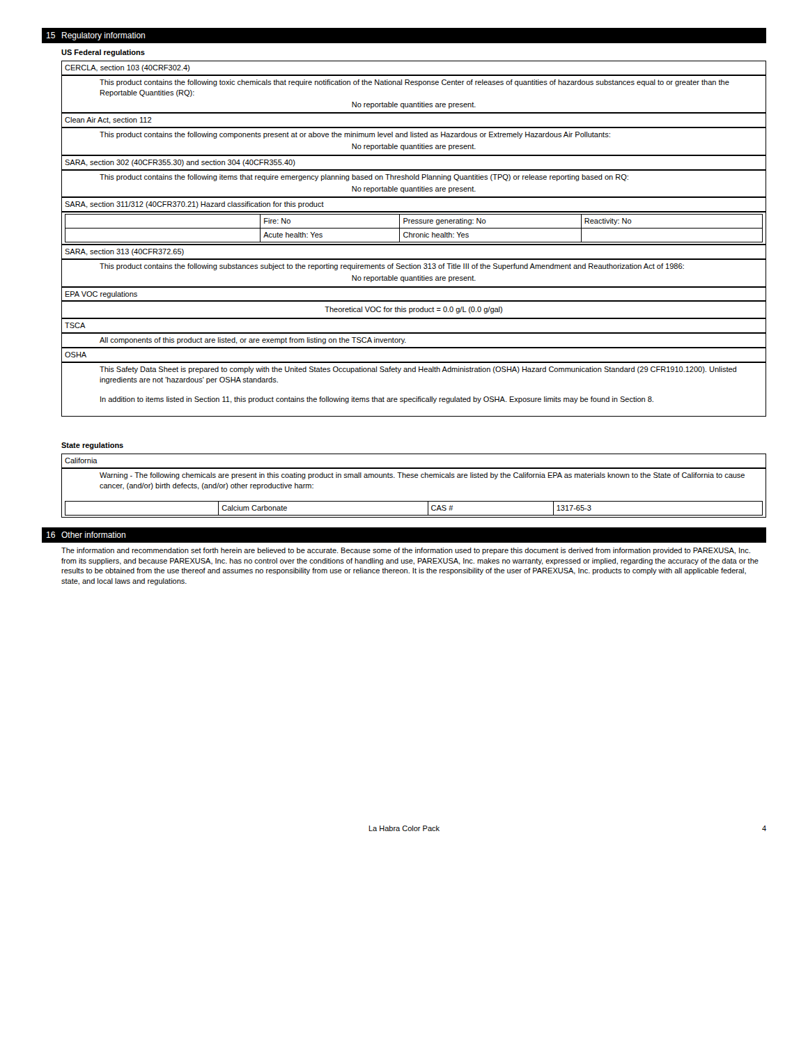15 Regulatory information
US Federal regulations
| CERCLA, section 103 (40CRF302.4) |
| This product contains the following toxic chemicals that require notification of the National Response Center of releases of quantities of hazardous substances equal to or greater than the Reportable Quantities (RQ): No reportable quantities are present. |
| Clean Air Act, section 112 |
| This product contains the following components present at or above the minimum level and listed as Hazardous or Extremely Hazardous Air Pollutants: No reportable quantities are present. |
| SARA, section 302 (40CFR355.30) and section 304 (40CFR355.40) |
| This product contains the following items that require emergency planning based on Threshold Planning Quantities (TPQ) or release reporting based on RQ: No reportable quantities are present. |
| SARA, section 311/312 (40CFR370.21) Hazard classification for this product |
| / / Fire: No / Pressure generating: No / Reactivity: No / / / Acute health: Yes / Chronic health: Yes / / |
| SARA, section 313 (40CFR372.65) |
| This product contains the following substances subject to the reporting requirements of Section 313 of Title III of the Superfund Amendment and Reauthorization Act of 1986: No reportable quantities are present. |
| EPA VOC regulations |
| Theoretical VOC for this product = 0.0 g/L (0.0 g/gal) |
| TSCA |
| All components of this product are listed, or are exempt from listing on the TSCA inventory. |
| OSHA |
| This Safety Data Sheet is prepared to comply with the United States Occupational Safety and Health Administration (OSHA) Hazard Communication Standard (29 CFR1910.1200). Unlisted ingredients are not 'hazardous' per OSHA standards. In addition to items listed in Section 11, this product contains the following items that are specifically regulated by OSHA. Exposure limits may be found in Section 8. |
State regulations
| California |
| Warning - The following chemicals are present in this coating product in small amounts. These chemicals are listed by the California EPA as materials known to the State of California to cause cancer, (and/or) birth defects, (and/or) other reproductive harm: / / Calcium Carbonate / CAS # / 1317-65-3 / |
16 Other information
The information and recommendation set forth herein are believed to be accurate. Because some of the information used to prepare this document is derived from information provided to PAREXUSA, Inc. from its suppliers, and because PAREXUSA, Inc. has no control over the conditions of handling and use, PAREXUSA, Inc. makes no warranty, expressed or implied, regarding the accuracy of the data or the results to be obtained from the use thereof and assumes no responsibility from use or reliance thereon. It is the responsibility of the user of PAREXUSA, Inc. products to comply with all applicable federal, state, and local laws and regulations.
La Habra Color Pack 4